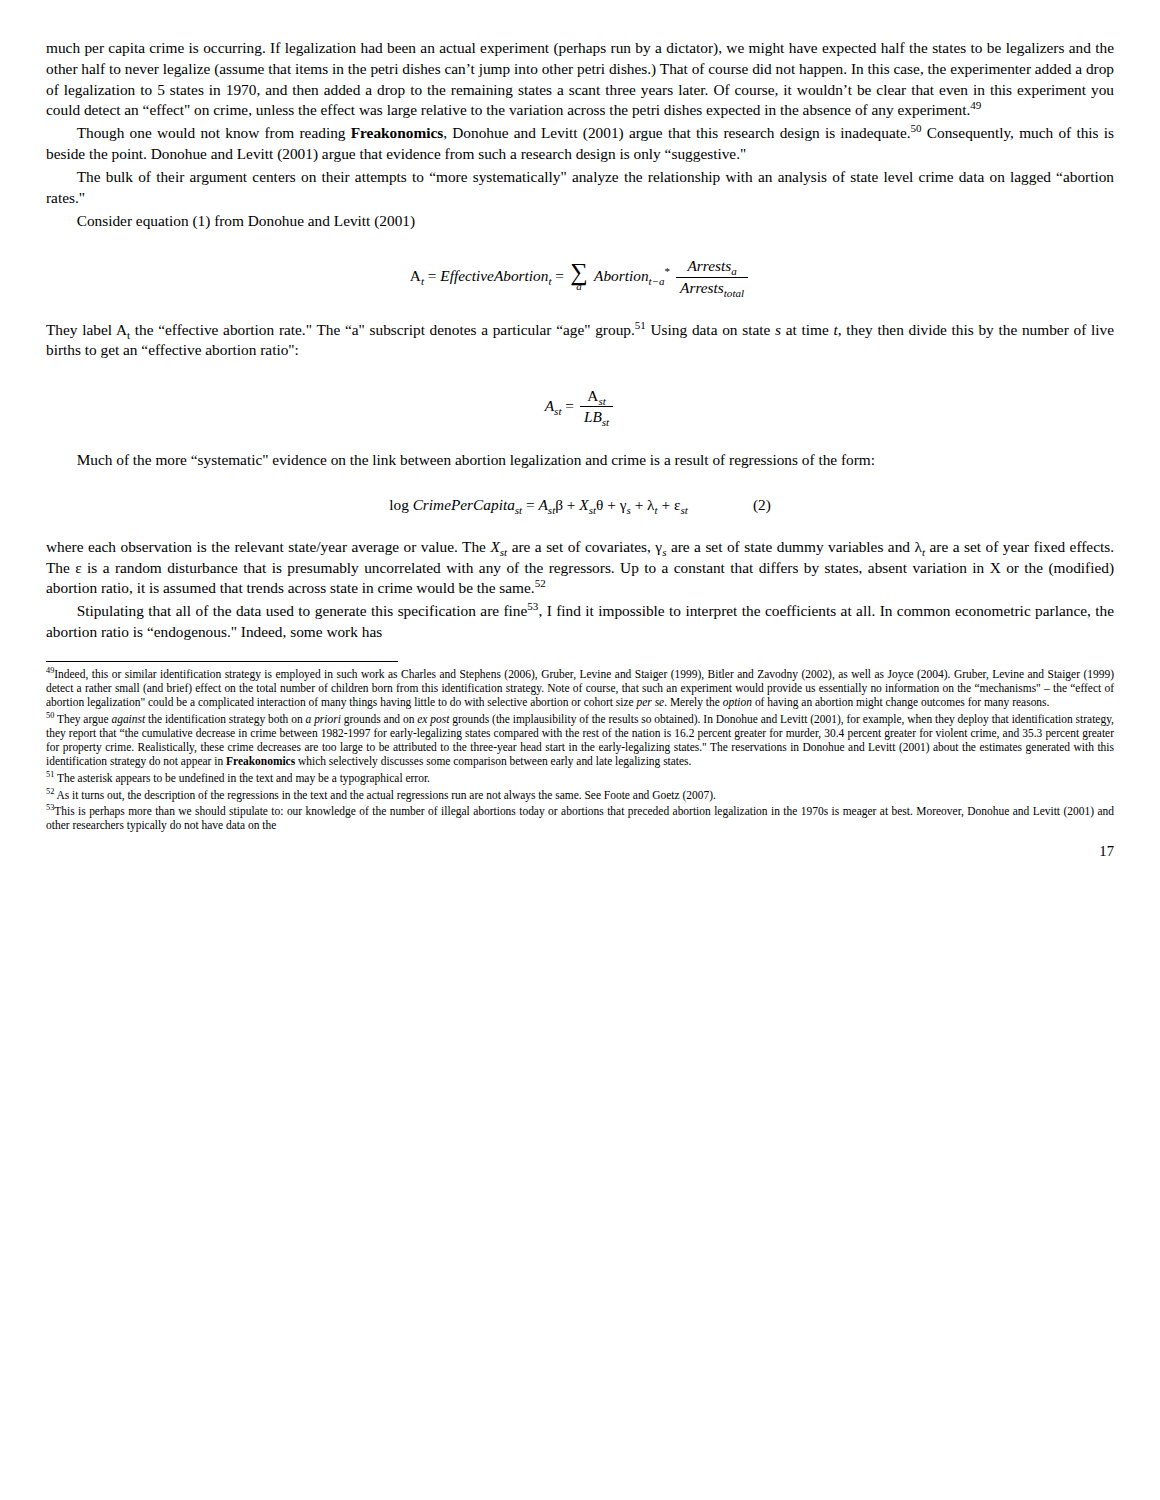much per capita crime is occurring. If legalization had been an actual experiment (perhaps run by a dictator), we might have expected half the states to be legalizers and the other half to never legalize (assume that items in the petri dishes can’t jump into other petri dishes.) That of course did not happen. In this case, the experimenter added a drop of legalization to 5 states in 1970, and then added a drop to the remaining states a scant three years later. Of course, it wouldn’t be clear that even in this experiment you could detect an “effect" on crime, unless the effect was large relative to the variation across the petri dishes expected in the absence of any experiment.49
Though one would not know from reading Freakonomics, Donohue and Levitt (2001) argue that this research design is inadequate.50 Consequently, much of this is beside the point. Donohue and Levitt (2001) argue that evidence from such a research design is only “suggestive."
The bulk of their argument centers on their attempts to “more systematically" analyze the relationship with an analysis of state level crime data on lagged “abortion rates."
Consider equation (1) from Donohue and Levitt (2001)
At = EffectiveAbortiont = ∑a Abortiont−a* Arrestsa Arreststotal
They label At the “effective abortion rate." The “a" subscript denotes a particular “age" group.51 Using data on state s at time t, they then divide this by the number of live births to get an “effective abortion ratio":
Ast = Ast LBst
Much of the more “systematic" evidence on the link between abortion legalization and crime is a result of regressions of the form:
log CrimePerCapitast = Astβ + Xstθ + γs + λt + εst (2)
where each observation is the relevant state/year average or value. The Xst are a set of covariates, γs are a set of state dummy variables and λt are a set of year fixed effects. The ε is a random disturbance that is presumably uncorrelated with any of the regressors. Up to a constant that differs by states, absent variation in X or the (modified) abortion ratio, it is assumed that trends across state in crime would be the same.52
Stipulating that all of the data used to generate this specification are fine53, I find it impossible to interpret the coefficients at all. In common econometric parlance, the abortion ratio is “endogenous." Indeed, some work has
49Indeed, this or similar identification strategy is employed in such work as Charles and Stephens (2006), Gruber, Levine and Staiger (1999), Bitler and Zavodny (2002), as well as Joyce (2004). Gruber, Levine and Staiger (1999) detect a rather small (and brief) effect on the total number of children born from this identification strategy. Note of course, that such an experiment would provide us essentially no information on the “mechanisms" – the “effect of abortion legalization" could be a complicated interaction of many things having little to do with selective abortion or cohort size per se. Merely the option of having an abortion might change outcomes for many reasons.
50 They argue against the identification strategy both on a priori grounds and on ex post grounds (the implausibility of the results so obtained). In Donohue and Levitt (2001), for example, when they deploy that identification strategy, they report that “the cumulative decrease in crime between 1982-1997 for early-legalizing states compared with the rest of the nation is 16.2 percent greater for murder, 30.4 percent greater for violent crime, and 35.3 percent greater for property crime. Realistically, these crime decreases are too large to be attributed to the three-year head start in the early-legalizing states." The reservations in Donohue and Levitt (2001) about the estimates generated with this identification strategy do not appear in Freakonomics which selectively discusses some comparison between early and late legalizing states.
51 The asterisk appears to be undefined in the text and may be a typographical error.
52 As it turns out, the description of the regressions in the text and the actual regressions run are not always the same. See Foote and Goetz (2007).
53This is perhaps more than we should stipulate to: our knowledge of the number of illegal abortions today or abortions that preceded abortion legalization in the 1970s is meager at best. Moreover, Donohue and Levitt (2001) and other researchers typically do not have data on the
17